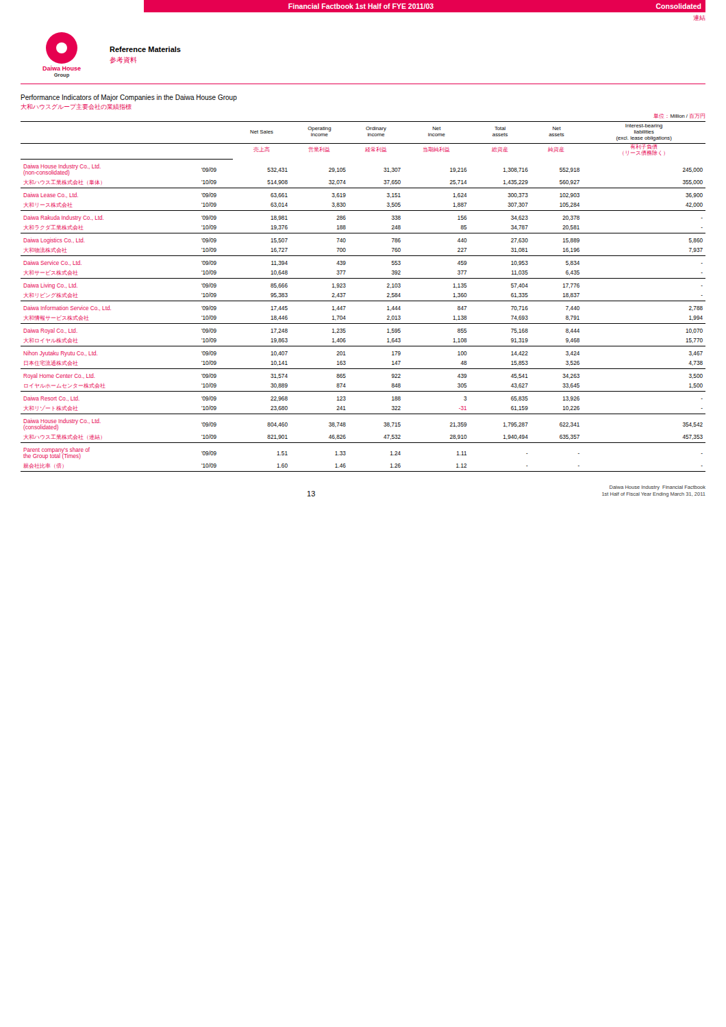Financial Factbook 1st Half of FYE 2011/03
Consolidated
連結
Daiwa House Group
Reference Materials
参考資料
Performance Indicators of Major Companies in the Daiwa House Group
大和ハウスグループ主要会社の業績指標
単位：Million / 百万円
| | | Net Sales | Operating income | Ordinary income | Net income | Total assets | Net assets | Interest-bearing liabilities (excl. lease obligations) |
| --- | --- | --- | --- | --- | --- | --- | --- | --- |
| | | 売上高 | 営業利益 | 経常利益 | 当期純利益 | 総資産 | 純資産 | 有利子負債 （リース債務除く） |
| Daiwa House Industry Co., Ltd. (non-consolidated) | '09/09 | 532,431 | 29,105 | 31,307 | 19,216 | 1,308,716 | 552,918 | 245,000 |
| 大和ハウス工業株式会社（単体） | '10/09 | 514,908 | 32,074 | 37,650 | 25,714 | 1,435,229 | 560,927 | 355,000 |
| Daiwa Lease Co., Ltd. | '09/09 | 63,661 | 3,619 | 3,151 | 1,624 | 300,373 | 102,903 | 36,900 |
| 大和リース株式会社 | '10/09 | 63,014 | 3,830 | 3,505 | 1,887 | 307,307 | 105,284 | 42,000 |
| Daiwa Rakuda Industry Co., Ltd. | '09/09 | 18,981 | 286 | 338 | 156 | 34,623 | 20,378 | - |
| 大和ラクダ工業株式会社 | '10/09 | 19,376 | 188 | 248 | 85 | 34,787 | 20,581 | - |
| Daiwa Logistics Co., Ltd. | '09/09 | 15,507 | 740 | 786 | 440 | 27,630 | 15,889 | 5,860 |
| 大和物流株式会社 | '10/09 | 16,727 | 700 | 760 | 227 | 31,081 | 16,196 | 7,937 |
| Daiwa Service Co., Ltd. | '09/09 | 11,394 | 439 | 553 | 459 | 10,953 | 5,834 | - |
| 大和サービス株式会社 | '10/09 | 10,648 | 377 | 392 | 377 | 11,035 | 6,435 | - |
| Daiwa Living Co., Ltd. | '09/09 | 85,666 | 1,923 | 2,103 | 1,135 | 57,404 | 17,776 | - |
| 大和リビング株式会社 | '10/09 | 95,383 | 2,437 | 2,584 | 1,360 | 61,335 | 18,837 | - |
| Daiwa Information Service Co., Ltd. | '09/09 | 17,445 | 1,447 | 1,444 | 847 | 70,716 | 7,440 | 2,788 |
| 大和情報サービス株式会社 | '10/09 | 18,446 | 1,704 | 2,013 | 1,138 | 74,693 | 8,791 | 1,994 |
| Daiwa Royal Co., Ltd. | '09/09 | 17,248 | 1,235 | 1,595 | 855 | 75,168 | 8,444 | 10,070 |
| 大和ロイヤル株式会社 | '10/09 | 19,863 | 1,406 | 1,643 | 1,108 | 91,319 | 9,468 | 15,770 |
| Nihon Jyutaku Ryutu Co., Ltd. | '09/09 | 10,407 | 201 | 179 | 100 | 14,422 | 3,424 | 3,467 |
| 日本住宅流通株式会社 | '10/09 | 10,141 | 163 | 147 | 48 | 15,853 | 3,526 | 4,738 |
| Royal Home Center Co., Ltd. | '09/09 | 31,574 | 865 | 922 | 439 | 45,541 | 34,263 | 3,500 |
| ロイヤルホームセンター株式会社 | '10/09 | 30,889 | 874 | 848 | 305 | 43,627 | 33,645 | 1,500 |
| Daiwa Resort Co., Ltd. | '09/09 | 22,968 | 123 | 188 | 3 | 65,835 | 13,926 | - |
| 大和リゾート株式会社 | '10/09 | 23,680 | 241 | 322 | -31 | 61,159 | 10,226 | - |
| Daiwa House Industry Co., Ltd. (consolidated) | '09/09 | 804,460 | 38,748 | 38,715 | 21,359 | 1,795,287 | 622,341 | 354,542 |
| 大和ハウス工業株式会社（連結） | '10/09 | 821,901 | 46,826 | 47,532 | 28,910 | 1,940,494 | 635,357 | 457,353 |
| Parent company's share of the Group total (Times) | '09/09 | 1.51 | 1.33 | 1.24 | 1.11 | - | - | - |
| 親会社比率（倍） | '10/09 | 1.60 | 1.46 | 1.26 | 1.12 | - | - | - |
13
Daiwa House Industry Financial Factbook
1st Half of Fiscal Year Ending March 31, 2011